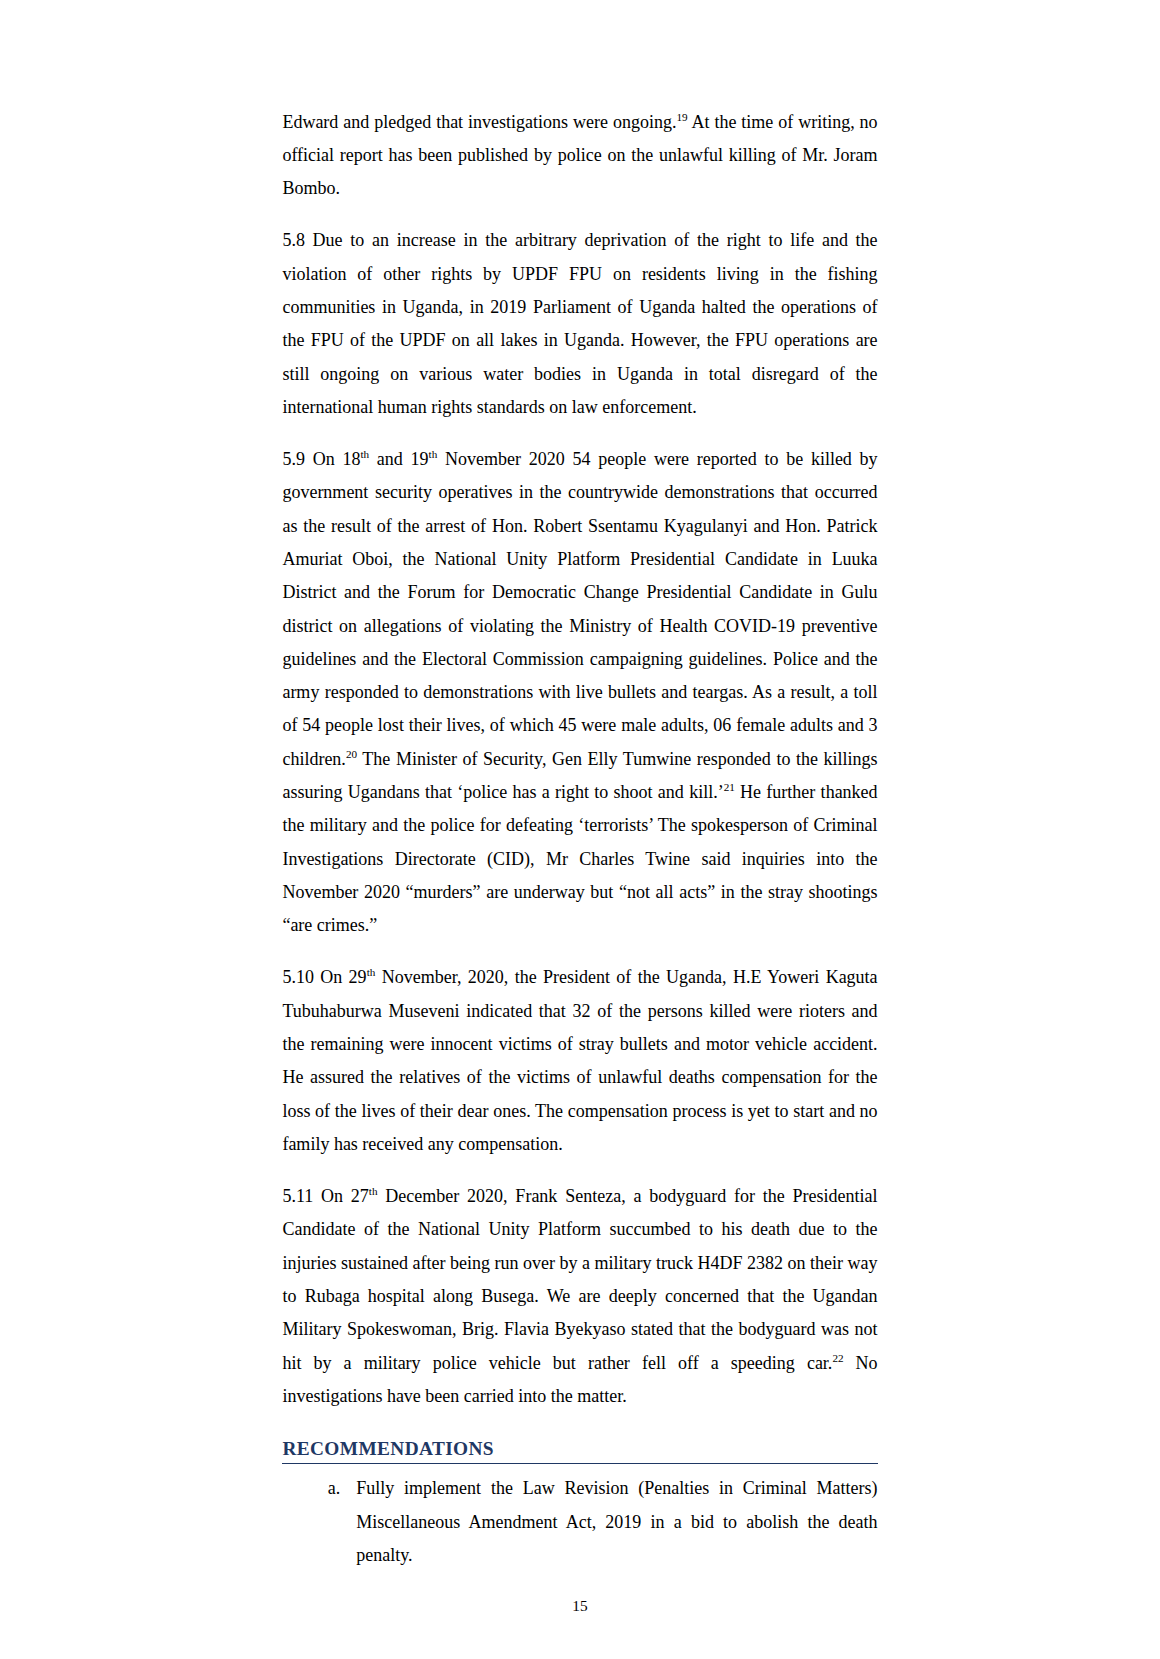Edward and pledged that investigations were ongoing.19 At the time of writing, no official report has been published by police on the unlawful killing of Mr. Joram Bombo.
5.8 Due to an increase in the arbitrary deprivation of the right to life and the violation of other rights by UPDF FPU on residents living in the fishing communities in Uganda, in 2019 Parliament of Uganda halted the operations of the FPU of the UPDF on all lakes in Uganda. However, the FPU operations are still ongoing on various water bodies in Uganda in total disregard of the international human rights standards on law enforcement.
5.9 On 18th and 19th November 2020 54 people were reported to be killed by government security operatives in the countrywide demonstrations that occurred as the result of the arrest of Hon. Robert Ssentamu Kyagulanyi and Hon. Patrick Amuriat Oboi, the National Unity Platform Presidential Candidate in Luuka District and the Forum for Democratic Change Presidential Candidate in Gulu district on allegations of violating the Ministry of Health COVID-19 preventive guidelines and the Electoral Commission campaigning guidelines. Police and the army responded to demonstrations with live bullets and teargas. As a result, a toll of 54 people lost their lives, of which 45 were male adults, 06 female adults and 3 children.20 The Minister of Security, Gen Elly Tumwine responded to the killings assuring Ugandans that ‘police has a right to shoot and kill.’21 He further thanked the military and the police for defeating ‘terrorists’ The spokesperson of Criminal Investigations Directorate (CID), Mr Charles Twine said inquiries into the November 2020 “murders” are underway but “not all acts” in the stray shootings “are crimes.”
5.10 On 29th November, 2020, the President of the Uganda, H.E Yoweri Kaguta Tubuhaburwa Museveni indicated that 32 of the persons killed were rioters and the remaining were innocent victims of stray bullets and motor vehicle accident. He assured the relatives of the victims of unlawful deaths compensation for the loss of the lives of their dear ones. The compensation process is yet to start and no family has received any compensation.
5.11 On 27th December 2020, Frank Senteza, a bodyguard for the Presidential Candidate of the National Unity Platform succumbed to his death due to the injuries sustained after being run over by a military truck H4DF 2382 on their way to Rubaga hospital along Busega. We are deeply concerned that the Ugandan Military Spokeswoman, Brig. Flavia Byekyaso stated that the bodyguard was not hit by a military police vehicle but rather fell off a speeding car.22 No investigations have been carried into the matter.
Recommendations
Fully implement the Law Revision (Penalties in Criminal Matters) Miscellaneous Amendment Act, 2019 in a bid to abolish the death penalty.
15